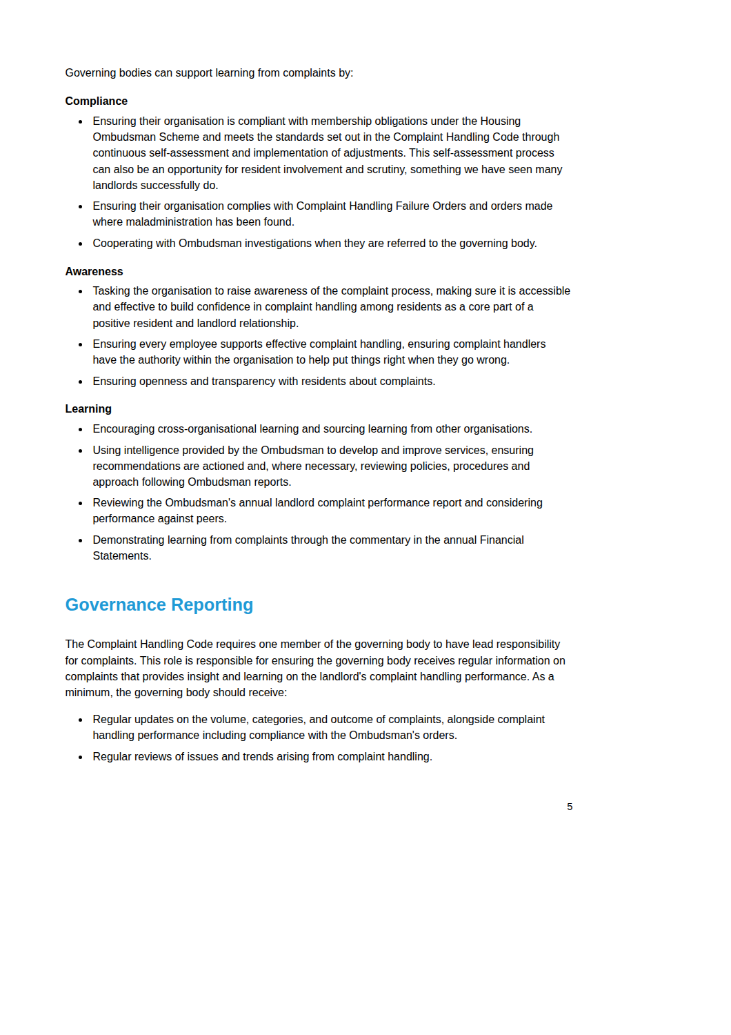Governing bodies can support learning from complaints by:
Compliance
Ensuring their organisation is compliant with membership obligations under the Housing Ombudsman Scheme and meets the standards set out in the Complaint Handling Code through continuous self-assessment and implementation of adjustments. This self-assessment process can also be an opportunity for resident involvement and scrutiny, something we have seen many landlords successfully do.
Ensuring their organisation complies with Complaint Handling Failure Orders and orders made where maladministration has been found.
Cooperating with Ombudsman investigations when they are referred to the governing body.
Awareness
Tasking the organisation to raise awareness of the complaint process, making sure it is accessible and effective to build confidence in complaint handling among residents as a core part of a positive resident and landlord relationship.
Ensuring every employee supports effective complaint handling, ensuring complaint handlers have the authority within the organisation to help put things right when they go wrong.
Ensuring openness and transparency with residents about complaints.
Learning
Encouraging cross-organisational learning and sourcing learning from other organisations.
Using intelligence provided by the Ombudsman to develop and improve services, ensuring recommendations are actioned and, where necessary, reviewing policies, procedures and approach following Ombudsman reports.
Reviewing the Ombudsman's annual landlord complaint performance report and considering performance against peers.
Demonstrating learning from complaints through the commentary in the annual Financial Statements.
Governance Reporting
The Complaint Handling Code requires one member of the governing body to have lead responsibility for complaints. This role is responsible for ensuring the governing body receives regular information on complaints that provides insight and learning on the landlord's complaint handling performance. As a minimum, the governing body should receive:
Regular updates on the volume, categories, and outcome of complaints, alongside complaint handling performance including compliance with the Ombudsman's orders.
Regular reviews of issues and trends arising from complaint handling.
5